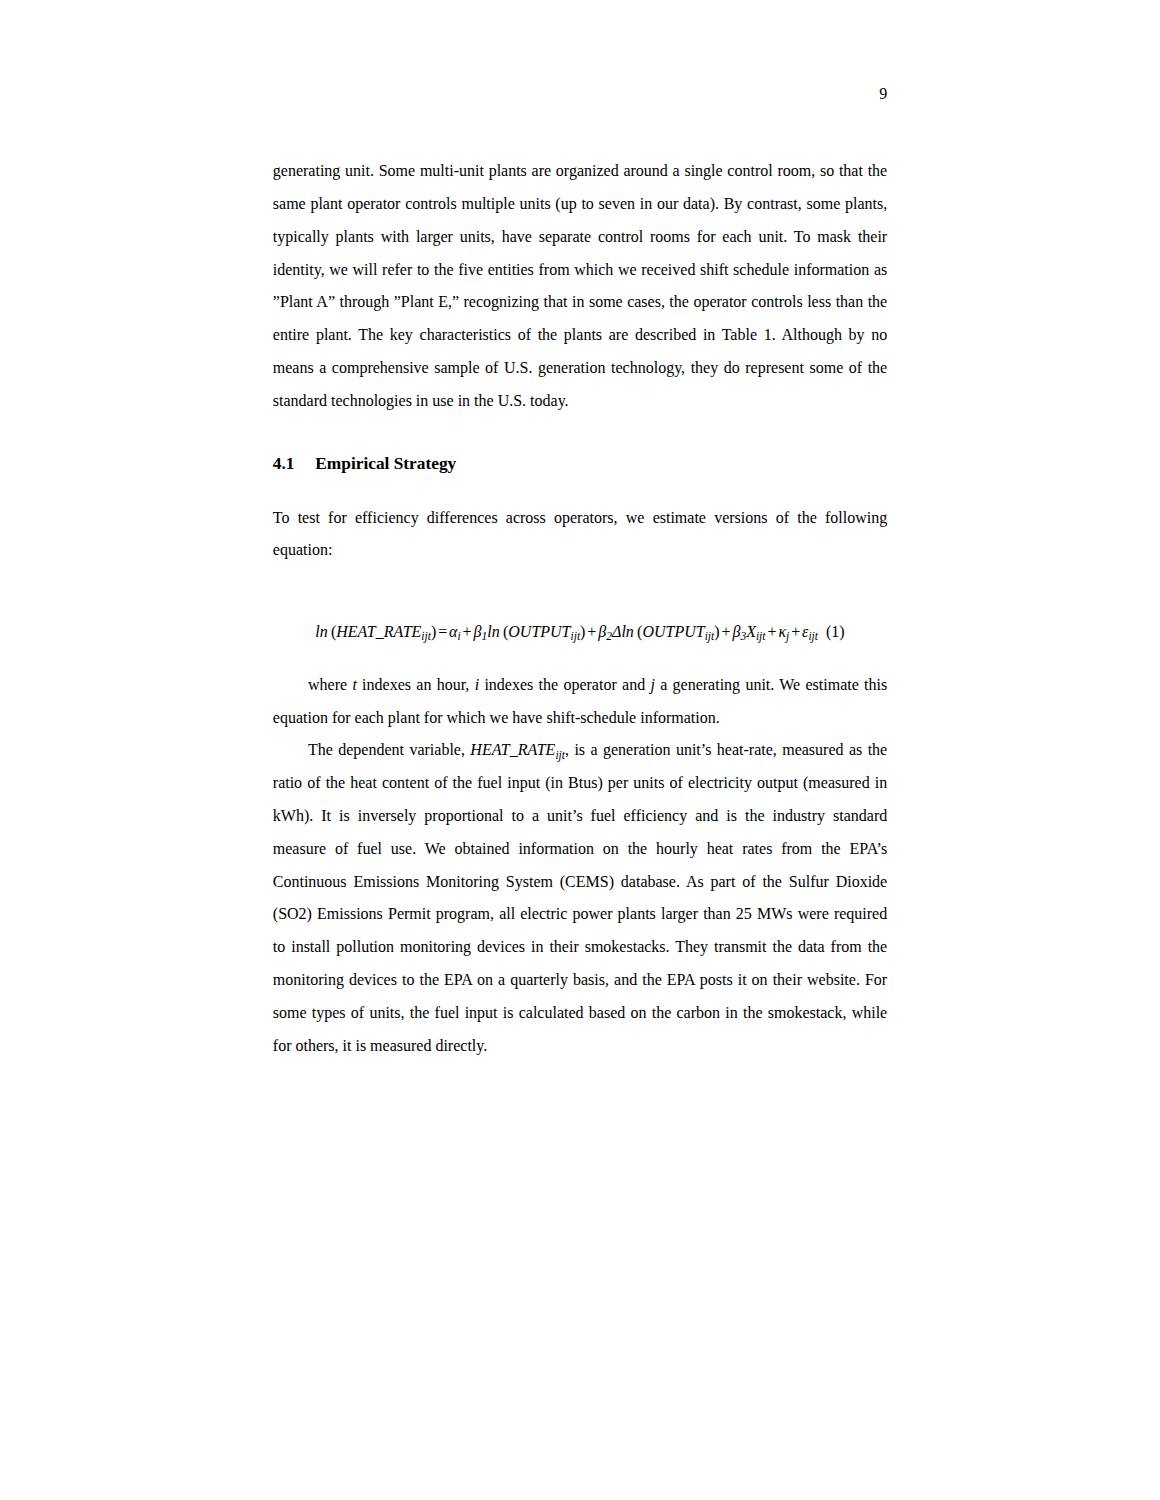9
generating unit. Some multi-unit plants are organized around a single control room, so that the same plant operator controls multiple units (up to seven in our data). By contrast, some plants, typically plants with larger units, have separate control rooms for each unit. To mask their identity, we will refer to the five entities from which we received shift schedule information as ”Plant A” through ”Plant E,” recognizing that in some cases, the operator controls less than the entire plant. The key characteristics of the plants are described in Table 1. Although by no means a comprehensive sample of U.S. generation technology, they do represent some of the standard technologies in use in the U.S. today.
4.1 Empirical Strategy
To test for efficiency differences across operators, we estimate versions of the following equation:
ln (HEAT_RATEijt)=αi+β1ln (OUTPUTijt)+β2Δln (OUTPUTijt)+β3Xijt+κj+εijt (1)
where t indexes an hour, i indexes the operator and j a generating unit. We estimate this equation for each plant for which we have shift-schedule information.
The dependent variable, HEAT_RATEijt, is a generation unit’s heat-rate, measured as the ratio of the heat content of the fuel input (in Btus) per units of electricity output (measured in kWh). It is inversely proportional to a unit’s fuel efficiency and is the industry standard measure of fuel use. We obtained information on the hourly heat rates from the EPA’s Continuous Emissions Monitoring System (CEMS) database. As part of the Sulfur Dioxide (SO2) Emissions Permit program, all electric power plants larger than 25 MWs were required to install pollution monitoring devices in their smokestacks. They transmit the data from the monitoring devices to the EPA on a quarterly basis, and the EPA posts it on their website. For some types of units, the fuel input is calculated based on the carbon in the smokestack, while for others, it is measured directly.